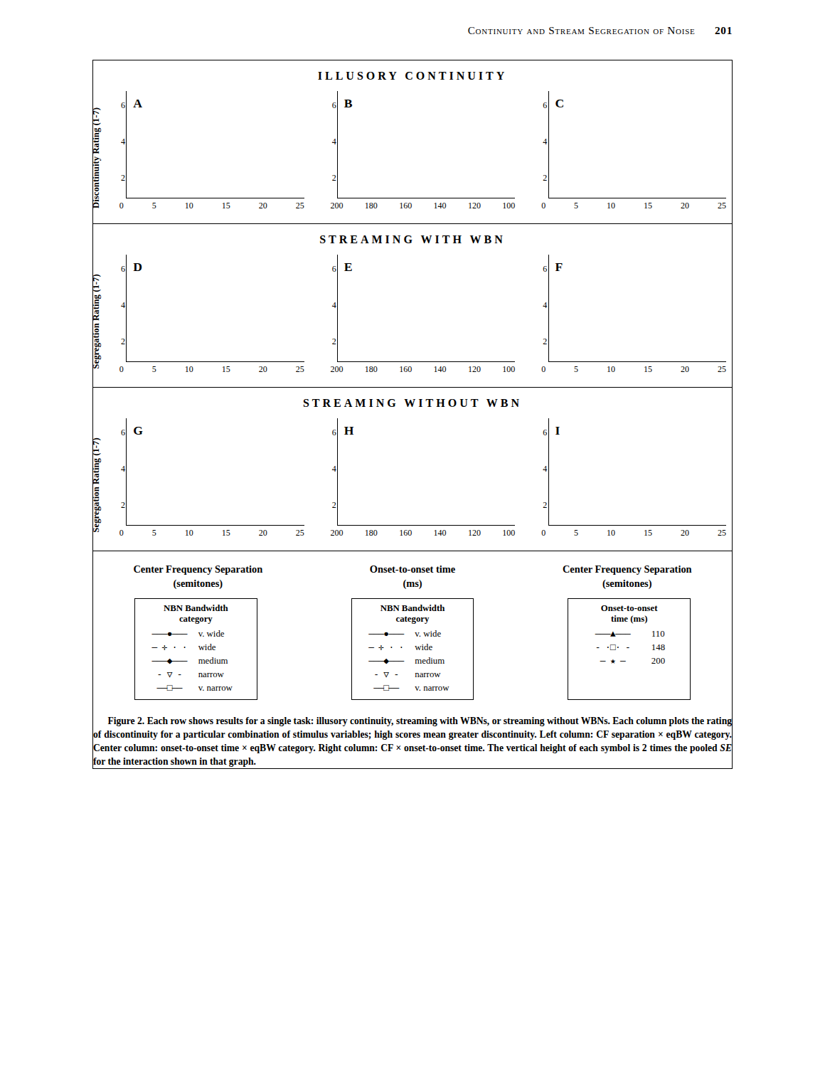Continuity and Stream Segregation of Noise 201
ILLUSORY CONTINUITY
Discontinuity Rating (1-7)
A
6 4 2
0510152025
B
6 4 2
200180160140120100
C
6 4 2
0510152025
STREAMING WITH WBN
Segregation Rating (1-7)
D
6 4 2
0510152025
E
6 4 2
200180160140120100
F
6 4 2
0510152025
STREAMING WITHOUT WBN
Segregation Rating (1-7)
G
6 4 2
0510152025
H
6 4 2
200180160140120100
I
6 4 2
0510152025
Center Frequency Separation
(semitones)
Onset-to-onset time
(ms)
Center Frequency Separation
(semitones)
NBN Bandwidth
category
| ———●——— | v. wide |
| — ✛ · · | wide |
| ———◆——— | medium |
| - ▽ - | narrow |
| ——□—— | v. narrow |
NBN Bandwidth
category
| ———●——— | v. wide |
| — ✛ · · | wide |
| ———◆——— | medium |
| - ▽ - | narrow |
| ——□—— | v. narrow |
Onset-to-onset
time (ms)
| ———▲——— | 110 |
| - ·□· - | 148 |
| — ★ — | 200 |
Figure 2. Each row shows results for a single task: illusory continuity, streaming with WBNs, or streaming without WBNs. Each column plots the rating of discontinuity for a particular combination of stimulus variables; high scores mean greater discontinuity. Left column: CF separation × eqBW category. Center column: onset-to-onset time × eqBW category. Right column: CF × onset-to-onset time. The vertical height of each symbol is 2 times the pooled SE for the interaction shown in that graph.